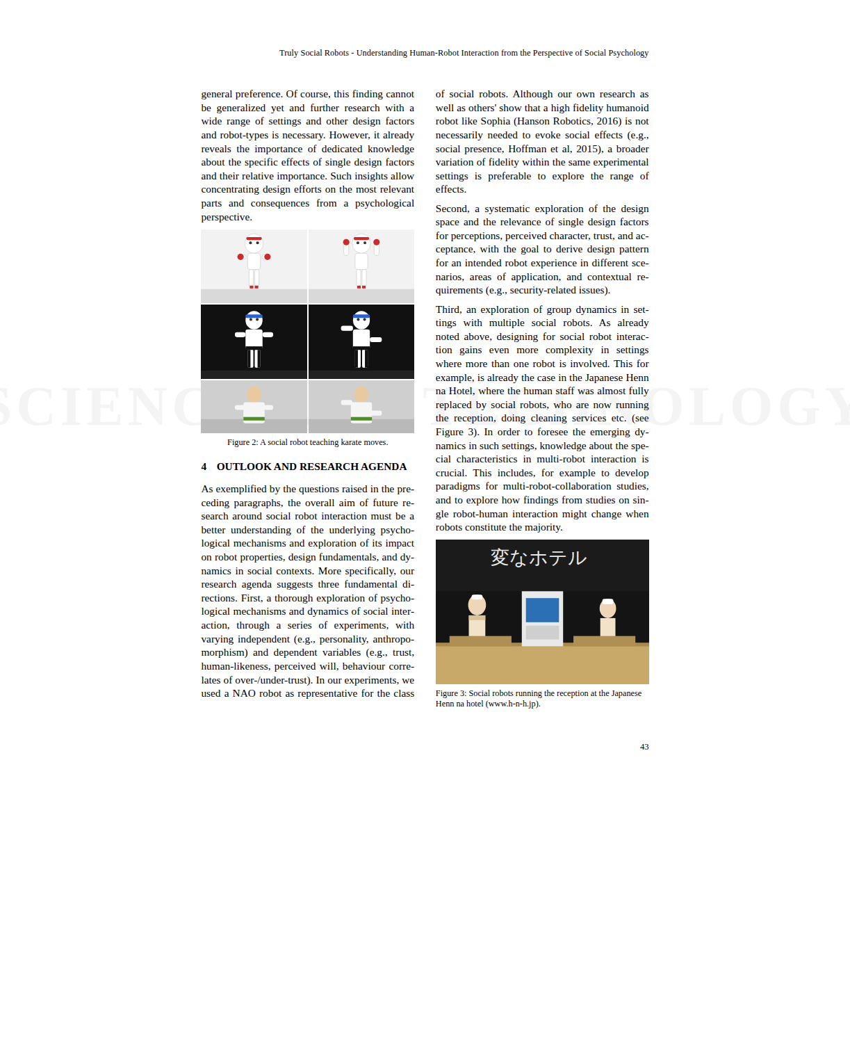SCIENCE AND TECHNOLOGY
Truly Social Robots - Understanding Human-Robot Interaction from the Perspective of Social Psychology
general preference. Of course, this finding cannot be generalized yet and further research with a wide range of settings and other design factors and robot-types is necessary. However, it already reveals the importance of dedicated knowledge about the specific effects of single design factors and their relative importance. Such insights allow concentrating design efforts on the most relevant parts and consequences from a psychological perspective.
Figure 2: A social robot teaching karate moves.
4 OUTLOOK AND RESEARCH AGENDA
As exemplified by the questions raised in the preceding paragraphs, the overall aim of future research around social robot interaction must be a better understanding of the underlying psychological mechanisms and exploration of its impact on robot properties, design fundamentals, and dynamics in social contexts. More specifically, our research agenda suggests three fundamental directions. First, a thorough exploration of psychological mechanisms and dynamics of social interaction, through a series of experiments, with varying independent (e.g., personality, anthropomorphism) and dependent variables (e.g., trust, human-likeness, perceived will, behaviour correlates of over-/under-trust). In our experiments, we used a NAO robot as representative for the class of social robots. Although our own research as well as others' show that a high fidelity humanoid robot like Sophia (Hanson Robotics, 2016) is not necessarily needed to evoke social effects (e.g., social presence, Hoffman et al, 2015), a broader variation of fidelity within the same experimental settings is preferable to explore the range of effects.
Second, a systematic exploration of the design space and the relevance of single design factors for perceptions, perceived character, trust, and acceptance, with the goal to derive design pattern for an intended robot experience in different scenarios, areas of application, and contextual requirements (e.g., security-related issues).
Third, an exploration of group dynamics in settings with multiple social robots. As already noted above, designing for social robot interaction gains even more complexity in settings where more than one robot is involved. This for example, is already the case in the Japanese Henn na Hotel, where the human staff was almost fully replaced by social robots, who are now running the reception, doing cleaning services etc. (see Figure 3). In order to foresee the emerging dynamics in such settings, knowledge about the special characteristics in multi-robot interaction is crucial. This includes, for example to develop paradigms for multi-robot-collaboration studies, and to explore how findings from studies on single robot-human interaction might change when robots constitute the majority.
Figure 3: Social robots running the reception at the Japanese Henn na hotel (www.h-n-h.jp).
43